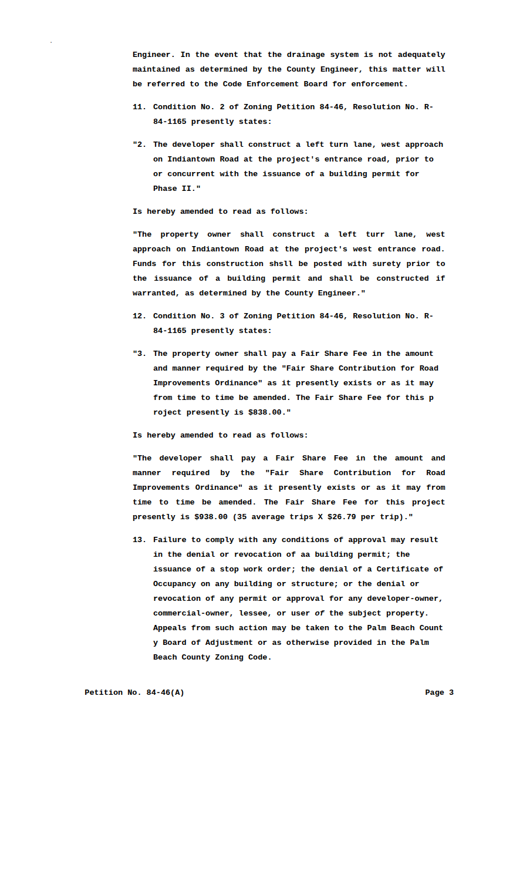.
Engineer. In the event that the drainage system is not adequately maintained as determined by the County Engineer, this matter will be referred to th​e Code Enforcement Board for enforcement.
11. Condition No. 2 of Zoning Petition 84-46, Resolution No. R-84-1165 presently states:
"2. The developer shall construct a left turn lane, west approach on Indiantown Road at the project's entrance road, prior to or concurrent with the issuance of a building permit for Phase II."
Is hereby amended to read as follows:
"The property owner shall construct a left turr lane, west approach on Indiantown Road at the project's west entrance road. Funds for this construction shsll be posted with surety prior to the issuance of a bu​ilding permit and shall be constructed if warrant​ed, as determined by the County Engineer."
12. Condition No. 3 of Zoning Petition 84-46, Resolution No. R-84-1165 presently states:
"3. The property owner shall pay a Fair Share Fee in the amount and manner required by the "Fai​r Share Contribution for Road Improvements Ordinan​ce" as it presently exists or as it may from time t​o time be amended. The Fair Share Fee for this p​roject presently is $838.00."
Is hereby amended to read as follows:
"The developer shall pay a Fair Share Fee in the amount and manner required by the "Fair Share Contribution fo​r Road Improvements Ordinance" as it presently exists or as it m​ay from time to time be amended. The Fair Share Fee for this p​roject presently is $938.00 (35 average trips X $26.79 per trip)."
13. Failure to comply with any conditions of approval may result in the denial or revocation of aa bu​ilding permit; the issuance of a stop work order; the denial of a Certificate of Occupancy on any build​ing or structure; or the denial or revocation of any pe​rmit or approval for any developer-owner, commercial​-owner, lessee, or user of the subject property. Appeals from such action may be taken to the Palm Beach Count​y Board of Adjustment or as otherwise provided in th​e Palm Beach County Zoning Code.
Petition No. 84-46(A)
Page 3